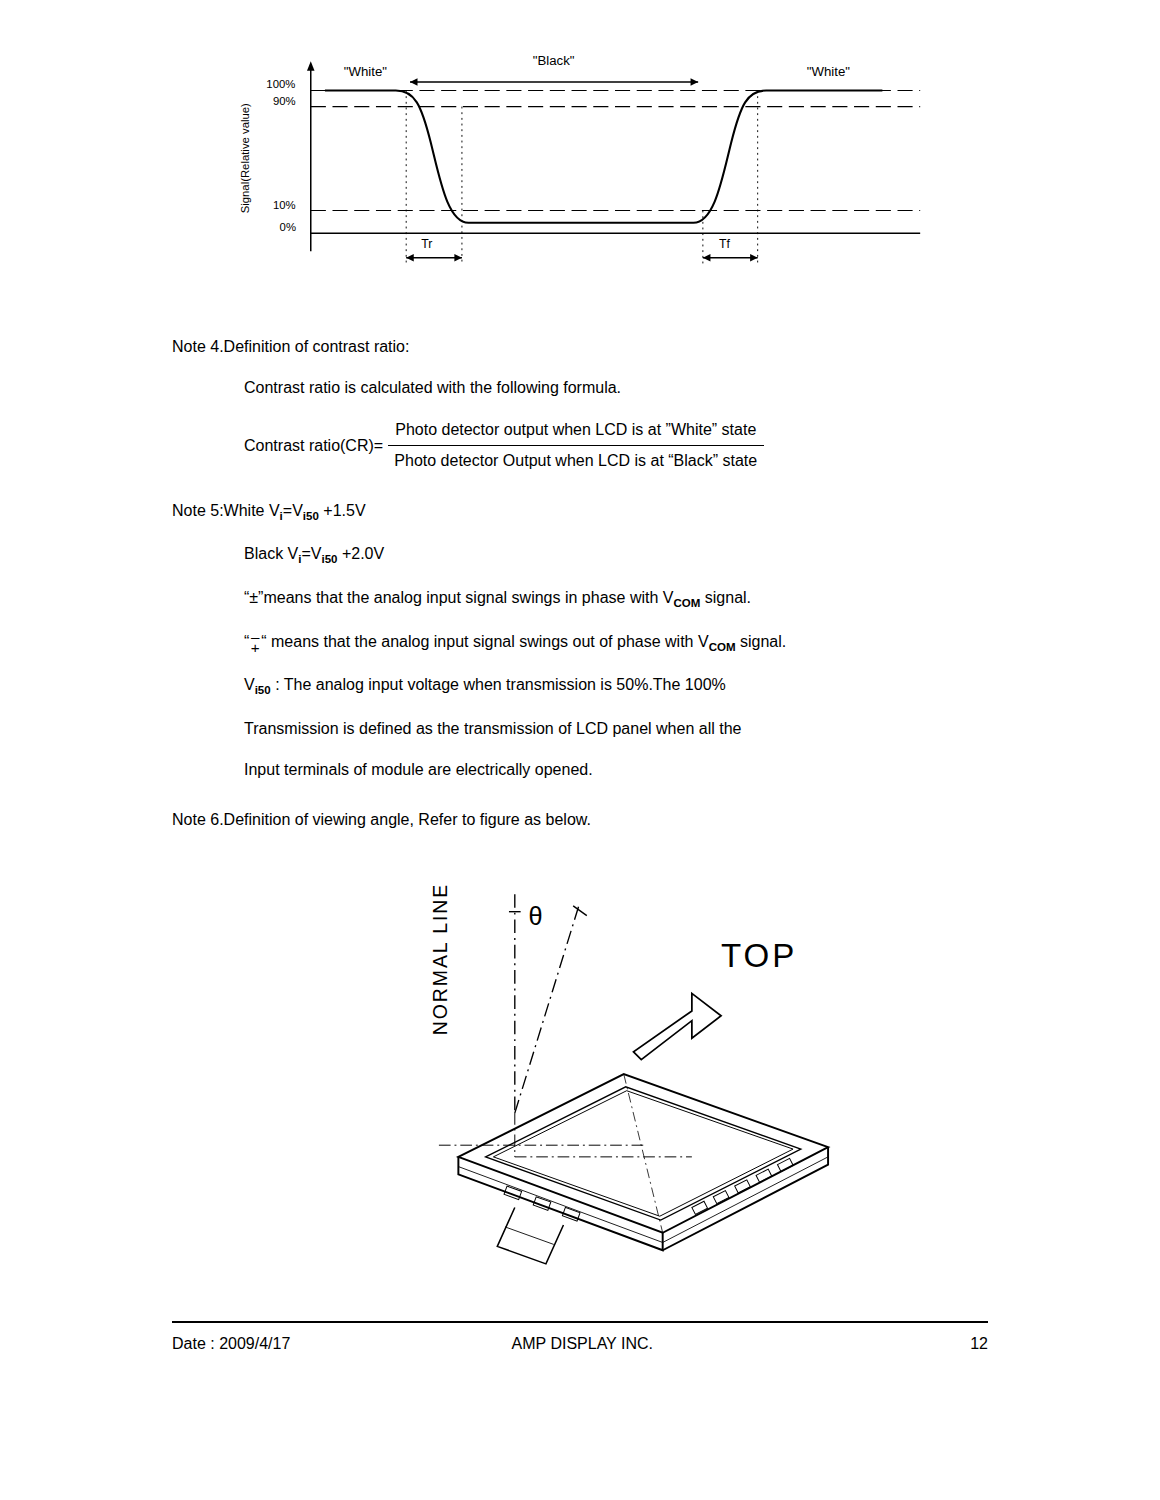Signal(Relative value) 100% 90% 10% 0% "White" "Black" "White" Tr Tf
Note 4.Definition of contrast ratio:
Contrast ratio is calculated with the following formula.
Contrast ratio(CR)= Photo detector output when LCD is at ”White” state Photo detector Output when LCD is at “Black” state
Note 5:White Vi=Vi50 +1.5V
Black Vi=Vi50 +2.0V
“±”means that the analog input signal swings in phase with VCOM signal.
“–+“ means that the analog input signal swings out of phase with VCOM signal.
Vi50 : The analog input voltage when transmission is 50%.The 100%
Transmission is defined as the transmission of LCD panel when all the
Input terminals of module are electrically opened.
Note 6.Definition of viewing angle, Refer to figure as below.
NORMAL LINE θ TOP
Date : 2009/4/17 AMP DISPLAY INC. 12